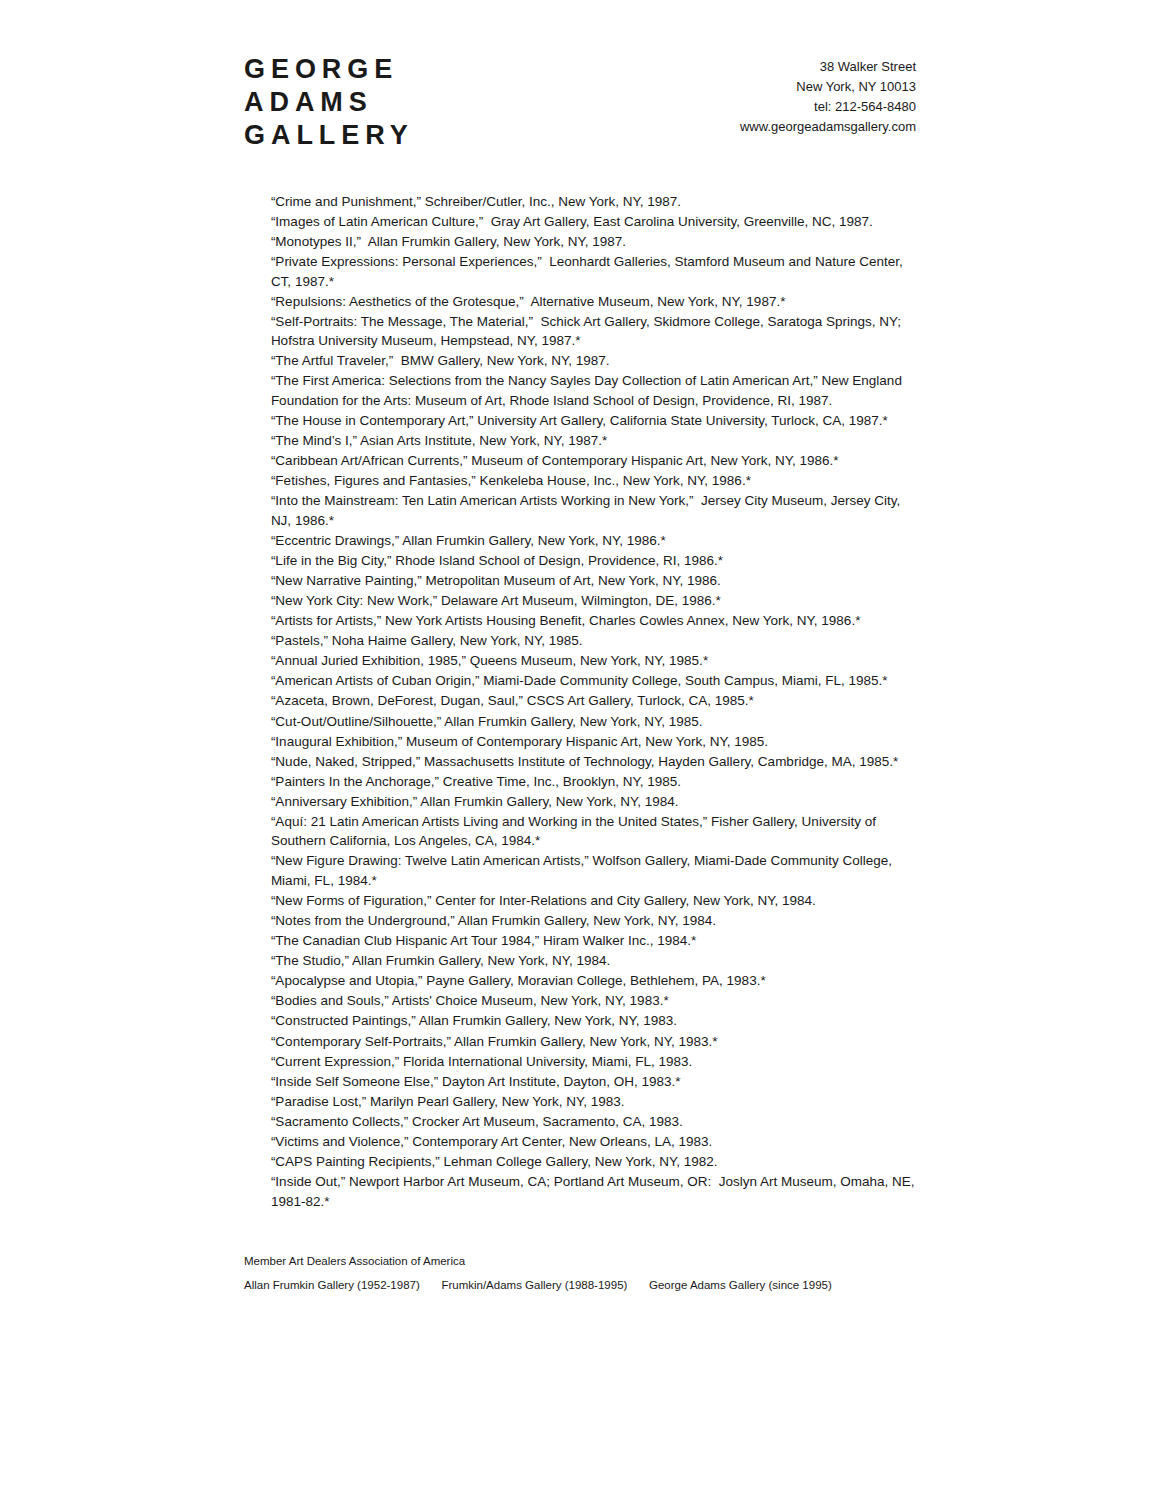George
Adams
Gallery
38 Walker Street
New York, NY 10013
tel: 212-564-8480
www.georgeadamsgallery.com
“Crime and Punishment,” Schreiber/Cutler, Inc., New York, NY, 1987.
“Images of Latin American Culture,” Gray Art Gallery, East Carolina University, Greenville, NC, 1987.
“Monotypes II,” Allan Frumkin Gallery, New York, NY, 1987.
“Private Expressions: Personal Experiences,” Leonhardt Galleries, Stamford Museum and Nature Center, CT, 1987.*
“Repulsions: Aesthetics of the Grotesque,” Alternative Museum, New York, NY, 1987.*
“Self-Portraits: The Message, The Material,” Schick Art Gallery, Skidmore College, Saratoga Springs, NY; Hofstra University Museum, Hempstead, NY, 1987.*
“The Artful Traveler,” BMW Gallery, New York, NY, 1987.
“The First America: Selections from the Nancy Sayles Day Collection of Latin American Art,” New England Foundation for the Arts: Museum of Art, Rhode Island School of Design, Providence, RI, 1987.
“The House in Contemporary Art,” University Art Gallery, California State University, Turlock, CA, 1987.*
“The Mind’s I,” Asian Arts Institute, New York, NY, 1987.*
“Caribbean Art/African Currents,” Museum of Contemporary Hispanic Art, New York, NY, 1986.*
“Fetishes, Figures and Fantasies,” Kenkeleba House, Inc., New York, NY, 1986.*
“Into the Mainstream: Ten Latin American Artists Working in New York,” Jersey City Museum, Jersey City, NJ, 1986.*
“Eccentric Drawings,” Allan Frumkin Gallery, New York, NY, 1986.*
“Life in the Big City,” Rhode Island School of Design, Providence, RI, 1986.*
“New Narrative Painting,” Metropolitan Museum of Art, New York, NY, 1986.
“New York City: New Work,” Delaware Art Museum, Wilmington, DE, 1986.*
“Artists for Artists,” New York Artists Housing Benefit, Charles Cowles Annex, New York, NY, 1986.*
“Pastels,” Noha Haime Gallery, New York, NY, 1985.
“Annual Juried Exhibition, 1985,” Queens Museum, New York, NY, 1985.*
“American Artists of Cuban Origin,” Miami-Dade Community College, South Campus, Miami, FL, 1985.*
“Azaceta, Brown, DeForest, Dugan, Saul,” CSCS Art Gallery, Turlock, CA, 1985.*
“Cut-Out/Outline/Silhouette,” Allan Frumkin Gallery, New York, NY, 1985.
“Inaugural Exhibition,” Museum of Contemporary Hispanic Art, New York, NY, 1985.
“Nude, Naked, Stripped,” Massachusetts Institute of Technology, Hayden Gallery, Cambridge, MA, 1985.*
“Painters In the Anchorage,” Creative Time, Inc., Brooklyn, NY, 1985.
“Anniversary Exhibition,” Allan Frumkin Gallery, New York, NY, 1984.
“Aquí: 21 Latin American Artists Living and Working in the United States,” Fisher Gallery, University of Southern California, Los Angeles, CA, 1984.*
“New Figure Drawing: Twelve Latin American Artists,” Wolfson Gallery, Miami-Dade Community College, Miami, FL, 1984.*
“New Forms of Figuration,” Center for Inter-Relations and City Gallery, New York, NY, 1984.
“Notes from the Underground,” Allan Frumkin Gallery, New York, NY, 1984.
“The Canadian Club Hispanic Art Tour 1984,” Hiram Walker Inc., 1984.*
“The Studio,” Allan Frumkin Gallery, New York, NY, 1984.
“Apocalypse and Utopia,” Payne Gallery, Moravian College, Bethlehem, PA, 1983.*
“Bodies and Souls,” Artists' Choice Museum, New York, NY, 1983.*
“Constructed Paintings,” Allan Frumkin Gallery, New York, NY, 1983.
“Contemporary Self-Portraits,” Allan Frumkin Gallery, New York, NY, 1983.*
“Current Expression,” Florida International University, Miami, FL, 1983.
“Inside Self Someone Else,” Dayton Art Institute, Dayton, OH, 1983.*
“Paradise Lost,” Marilyn Pearl Gallery, New York, NY, 1983.
“Sacramento Collects,” Crocker Art Museum, Sacramento, CA, 1983.
“Victims and Violence,” Contemporary Art Center, New Orleans, LA, 1983.
“CAPS Painting Recipients,” Lehman College Gallery, New York, NY, 1982.
“Inside Out,” Newport Harbor Art Museum, CA; Portland Art Museum, OR: Joslyn Art Museum, Omaha, NE, 1981-82.*
Member Art Dealers Association of America
Allan Frumkin Gallery (1952-1987) Frumkin/Adams Gallery (1988-1995) George Adams Gallery (since 1995)